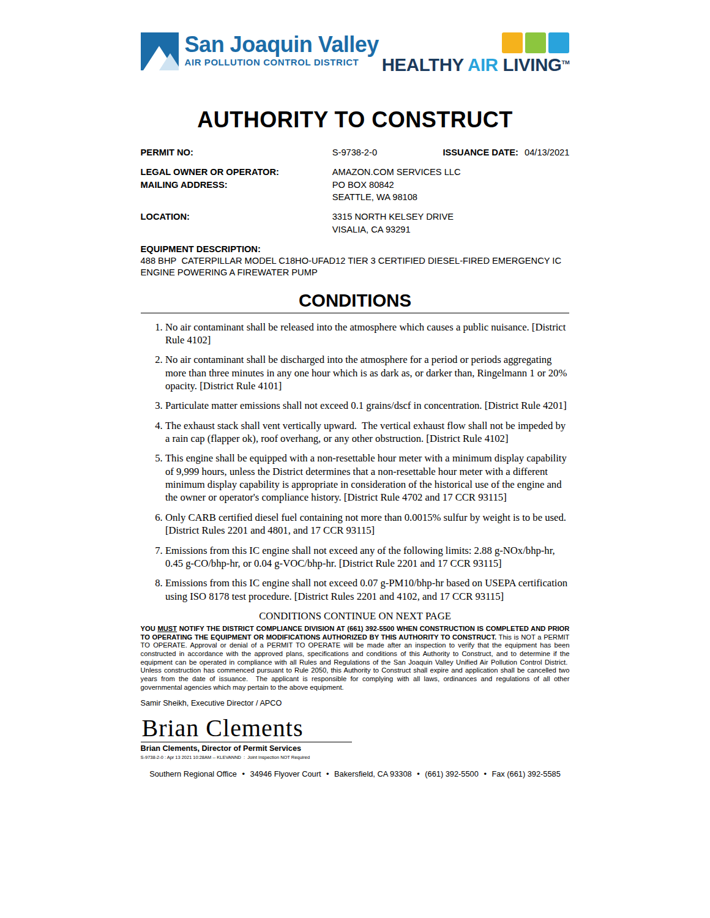San Joaquin Valley AIR POLLUTION CONTROL DISTRICT
HEALTHY AIR LIVINGTM
AUTHORITY TO CONSTRUCT
| PERMIT NO: | S-9738-2-0 | ISSUANCE DATE: 04/13/2021 |
| LEGAL OWNER OR OPERATOR: | AMAZON.COM SERVICES LLC |
| MAILING ADDRESS: | PO BOX 80842 |
| | SEATTLE, WA 98108 |
| LOCATION: | 3315 NORTH KELSEY DRIVE |
| | VISALIA, CA 93291 |
EQUIPMENT DESCRIPTION:
488 BHP CATERPILLAR MODEL C18HO-UFAD12 TIER 3 CERTIFIED DIESEL-FIRED EMERGENCY IC ENGINE POWERING A FIREWATER PUMP
CONDITIONS
No air contaminant shall be released into the atmosphere which causes a public nuisance. [District Rule 4102]
No air contaminant shall be discharged into the atmosphere for a period or periods aggregating more than three minutes in any one hour which is as dark as, or darker than, Ringelmann 1 or 20% opacity. [District Rule 4101]
Particulate matter emissions shall not exceed 0.1 grains/dscf in concentration. [District Rule 4201]
The exhaust stack shall vent vertically upward. The vertical exhaust flow shall not be impeded by a rain cap (flapper ok), roof overhang, or any other obstruction. [District Rule 4102]
This engine shall be equipped with a non-resettable hour meter with a minimum display capability of 9,999 hours, unless the District determines that a non-resettable hour meter with a different minimum display capability is appropriate in consideration of the historical use of the engine and the owner or operator's compliance history. [District Rule 4702 and 17 CCR 93115]
Only CARB certified diesel fuel containing not more than 0.0015% sulfur by weight is to be used. [District Rules 2201 and 4801, and 17 CCR 93115]
Emissions from this IC engine shall not exceed any of the following limits: 2.88 g-NOx/bhp-hr, 0.45 g-CO/bhp-hr, or 0.04 g-VOC/bhp-hr. [District Rule 2201 and 17 CCR 93115]
Emissions from this IC engine shall not exceed 0.07 g-PM10/bhp-hr based on USEPA certification using ISO 8178 test procedure. [District Rules 2201 and 4102, and 17 CCR 93115]
CONDITIONS CONTINUE ON NEXT PAGE
YOU MUST NOTIFY THE DISTRICT COMPLIANCE DIVISION AT (661) 392-5500 WHEN CONSTRUCTION IS COMPLETED AND PRIOR TO OPERATING THE EQUIPMENT OR MODIFICATIONS AUTHORIZED BY THIS AUTHORITY TO CONSTRUCT. This is NOT a PERMIT TO OPERATE. Approval or denial of a PERMIT TO OPERATE will be made after an inspection to verify that the equipment has been constructed in accordance with the approved plans, specifications and conditions of this Authority to Construct, and to determine if the equipment can be operated in compliance with all Rules and Regulations of the San Joaquin Valley Unified Air Pollution Control District. Unless construction has commenced pursuant to Rule 2050, this Authority to Construct shall expire and application shall be cancelled two years from the date of issuance. The applicant is responsible for complying with all laws, ordinances and regulations of all other governmental agencies which may pertain to the above equipment.
Samir Sheikh, Executive Director / APCO
Brian Clements
Brian Clements, Director of Permit Services
S-9738-2-0 : Apr 13 2021 10:28AM -- KLEVANND : Joint Inspection NOT Required
Southern Regional Office • 34946 Flyover Court • Bakersfield, CA 93308 • (661) 392-5500 • Fax (661) 392-5585